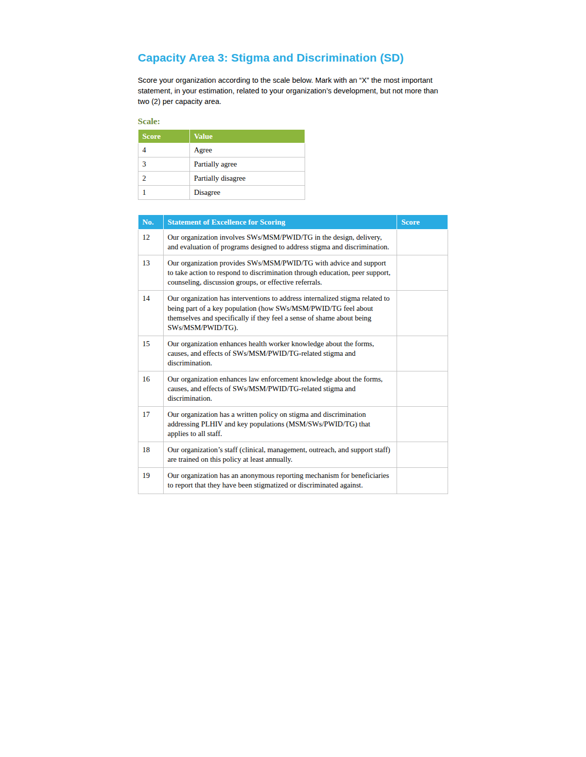Capacity Area 3: Stigma and Discrimination (SD)
Score your organization according to the scale below. Mark with an “X” the most important statement, in your estimation, related to your organization’s development, but not more than two (2) per capacity area.
Scale:
| Score | Value |
| --- | --- |
| 4 | Agree |
| 3 | Partially agree |
| 2 | Partially disagree |
| 1 | Disagree |
| No. | Statement of Excellence for Scoring | Score |
| --- | --- | --- |
| 12 | Our organization involves SWs/MSM/PWID/TG in the design, delivery, and evaluation of programs designed to address stigma and discrimination. | |
| 13 | Our organization provides SWs/MSM/PWID/TG with advice and support to take action to respond to discrimination through education, peer support, counseling, discussion groups, or effective referrals. | |
| 14 | Our organization has interventions to address internalized stigma related to being part of a key population (how SWs/MSM/PWID/TG feel about themselves and specifically if they feel a sense of shame about being SWs/MSM/PWID/TG). | |
| 15 | Our organization enhances health worker knowledge about the forms, causes, and effects of SWs/MSM/PWID/TG-related stigma and discrimination. | |
| 16 | Our organization enhances law enforcement knowledge about the forms, causes, and effects of SWs/MSM/PWID/TG-related stigma and discrimination. | |
| 17 | Our organization has a written policy on stigma and discrimination addressing PLHIV and key populations (MSM/SWs/PWID/TG) that applies to all staff. | |
| 18 | Our organization’s staff (clinical, management, outreach, and support staff) are trained on this policy at least annually. | |
| 19 | Our organization has an anonymous reporting mechanism for beneficiaries to report that they have been stigmatized or discriminated against. | |